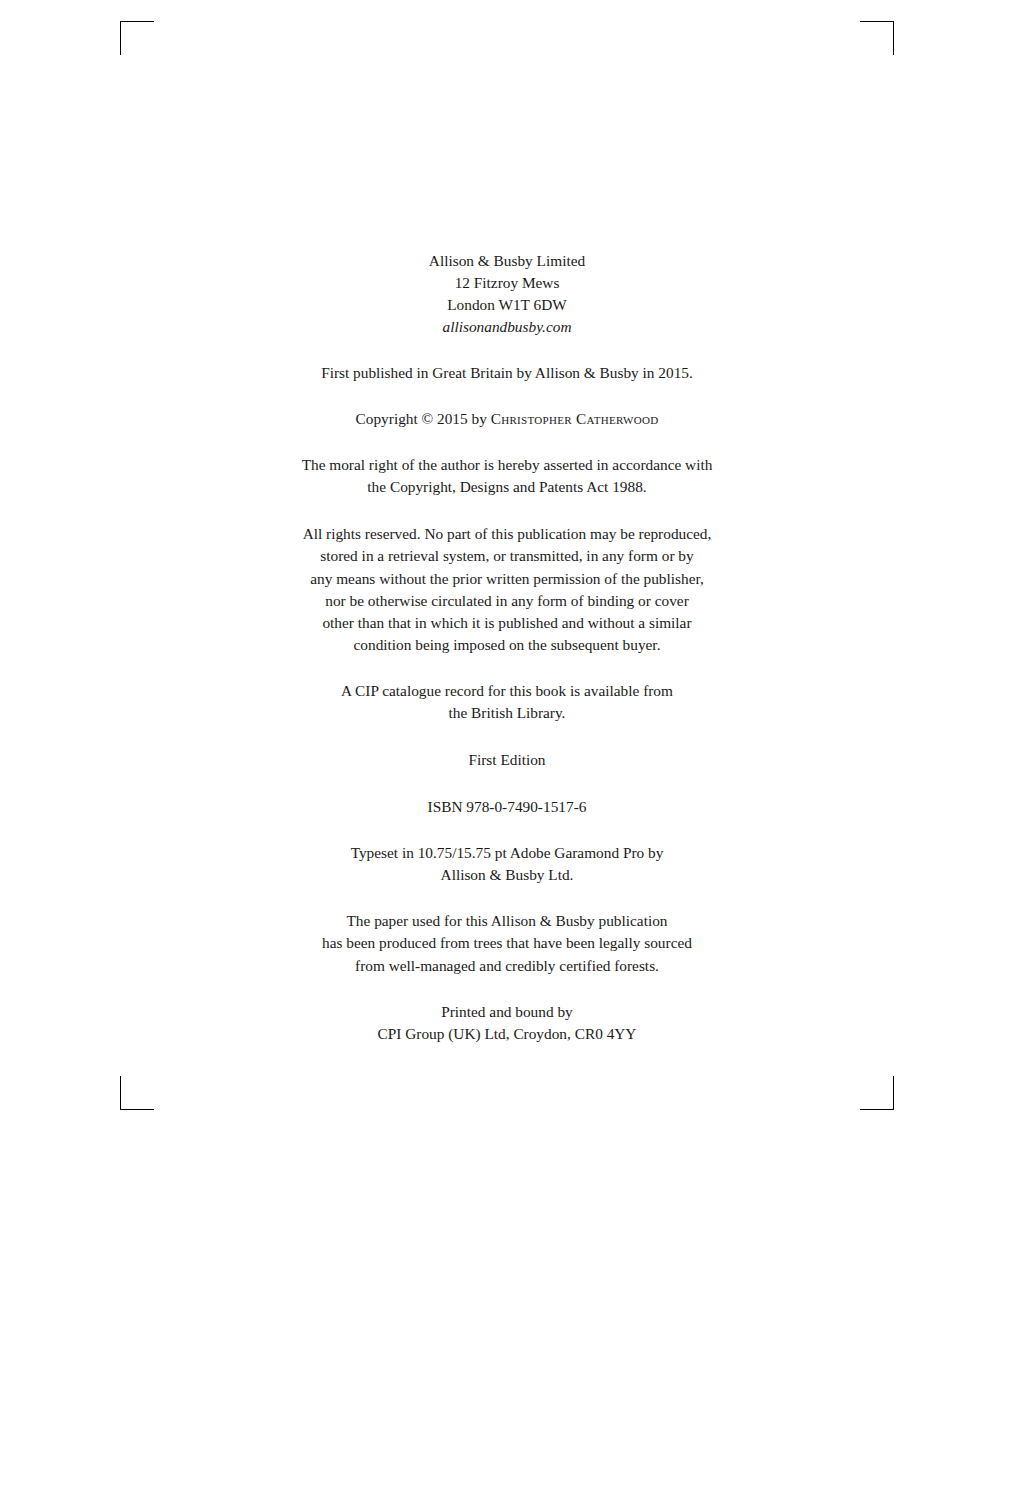Allison & Busby Limited
12 Fitzroy Mews
London W1T 6DW
allisonandbusby.com
First published in Great Britain by Allison & Busby in 2015.
Copyright © 2015 by Christopher Catherwood
The moral right of the author is hereby asserted in accordance with
the Copyright, Designs and Patents Act 1988.
All rights reserved. No part of this publication may be reproduced,
stored in a retrieval system, or transmitted, in any form or by
any means without the prior written permission of the publisher,
nor be otherwise circulated in any form of binding or cover
other than that in which it is published and without a similar
condition being imposed on the subsequent buyer.
A CIP catalogue record for this book is available from
the British Library.
First Edition
ISBN 978-0-7490-1517-6
Typeset in 10.75/15.75 pt Adobe Garamond Pro by
Allison & Busby Ltd.
The paper used for this Allison & Busby publication
has been produced from trees that have been legally sourced
from well-managed and credibly certified forests.
Printed and bound by
CPI Group (UK) Ltd, Croydon, CR0 4YY